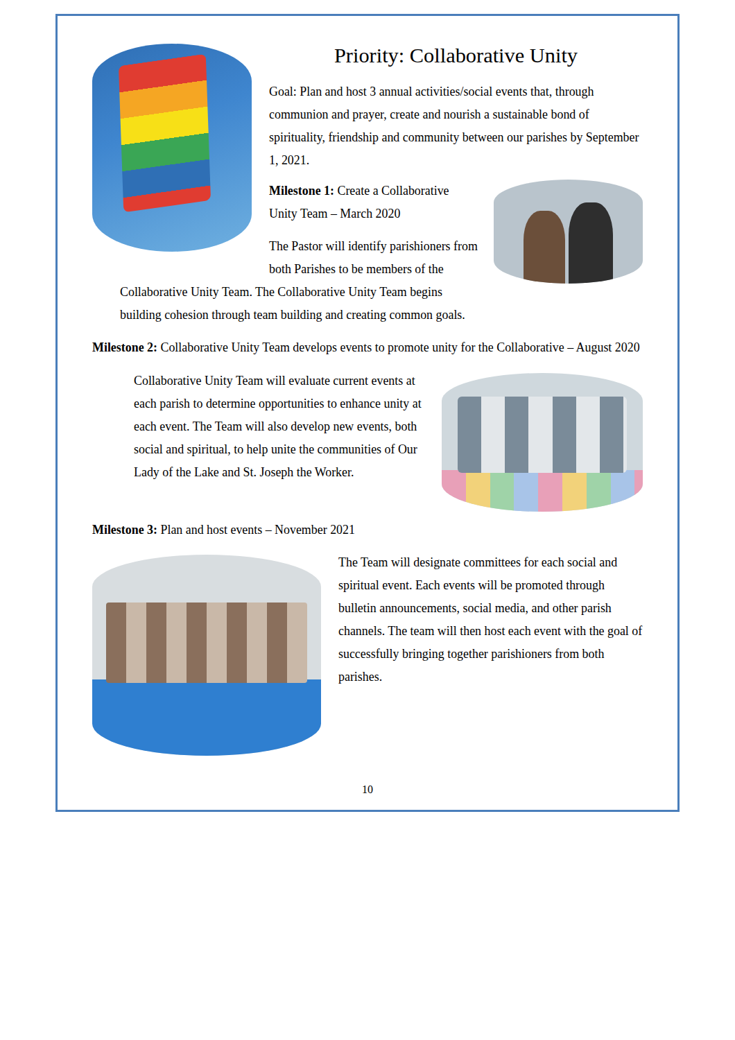Priority: Collaborative Unity
Goal: Plan and host 3 annual activities/social events that, through communion and prayer, create and nourish a sustainable bond of spirituality, friendship and community between our parishes by September 1, 2021.
Milestone 1: Create a Collaborative Unity Team – March 2020
The Pastor will identify parishioners from both Parishes to be members of the Collaborative Unity Team. The Collaborative Unity Team begins building cohesion through team building and creating common goals.
Milestone 2: Collaborative Unity Team develops events to promote unity for the Collaborative – August 2020
Collaborative Unity Team will evaluate current events at each parish to determine opportunities to enhance unity at each event. The Team will also develop new events, both social and spiritual, to help unite the communities of Our Lady of the Lake and St. Joseph the Worker.
Milestone 3: Plan and host events – November 2021
The Team will designate committees for each social and spiritual event. Each events will be promoted through bulletin announcements, social media, and other parish channels. The team will then host each event with the goal of successfully bringing together parishioners from both parishes.
10